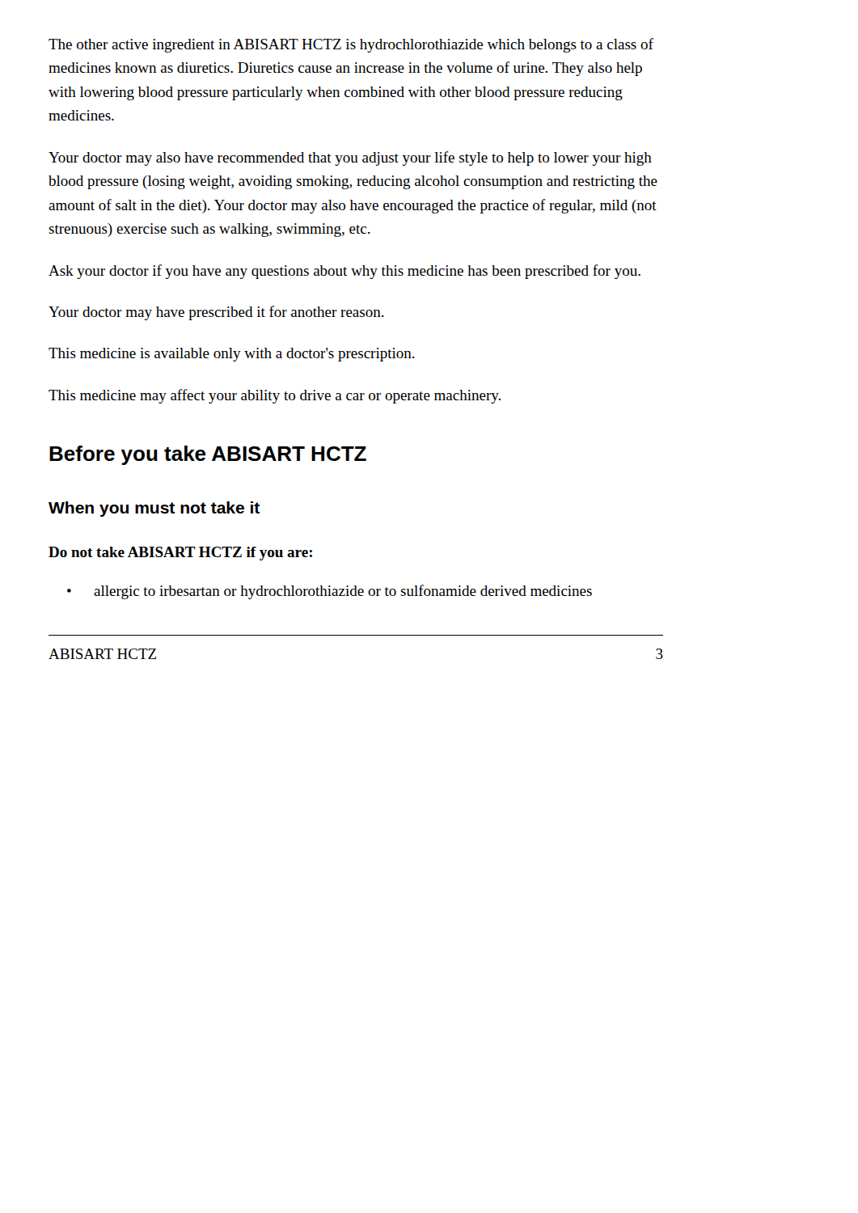The other active ingredient in ABISART HCTZ is hydrochlorothiazide which belongs to a class of medicines known as diuretics. Diuretics cause an increase in the volume of urine. They also help with lowering blood pressure particularly when combined with other blood pressure reducing medicines.
Your doctor may also have recommended that you adjust your life style to help to lower your high blood pressure (losing weight, avoiding smoking, reducing alcohol consumption and restricting the amount of salt in the diet). Your doctor may also have encouraged the practice of regular, mild (not strenuous) exercise such as walking, swimming, etc.
Ask your doctor if you have any questions about why this medicine has been prescribed for you.
Your doctor may have prescribed it for another reason.
This medicine is available only with a doctor's prescription.
This medicine may affect your ability to drive a car or operate machinery.
Before you take ABISART HCTZ
When you must not take it
Do not take ABISART HCTZ if you are:
allergic to irbesartan or hydrochlorothiazide or to sulfonamide derived medicines
ABISART HCTZ 3